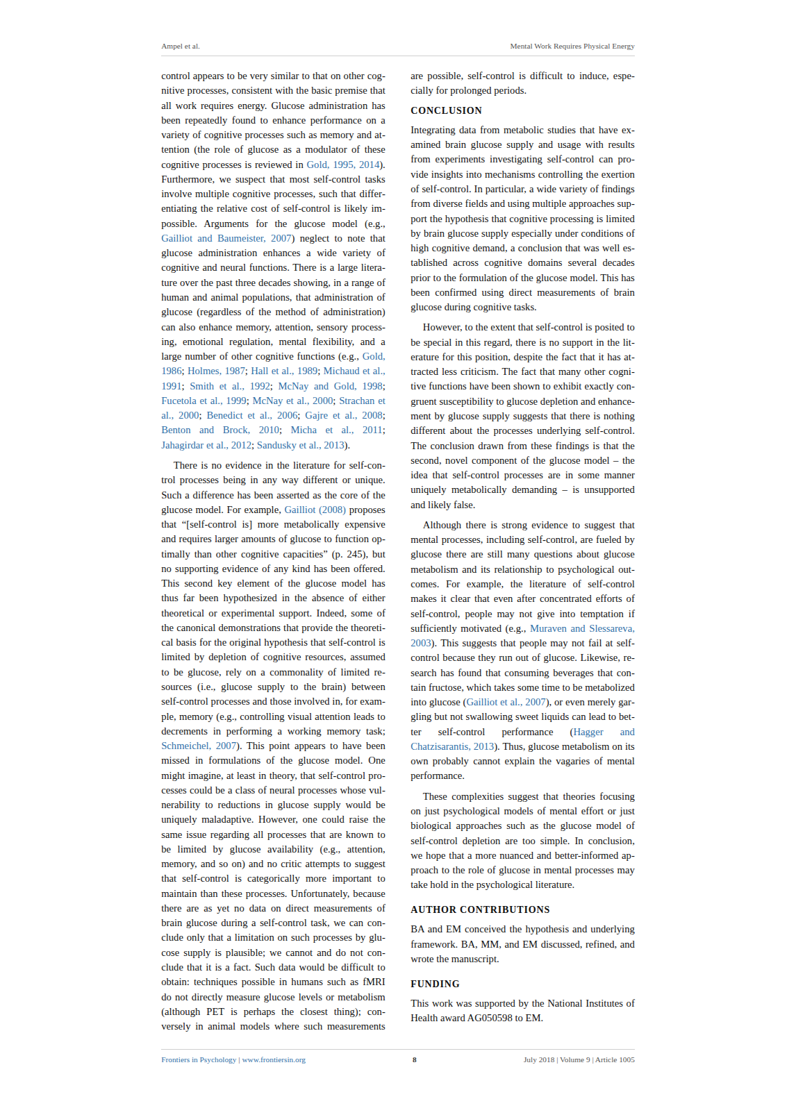Ampel et al.
Mental Work Requires Physical Energy
control appears to be very similar to that on other cognitive processes, consistent with the basic premise that all work requires energy. Glucose administration has been repeatedly found to enhance performance on a variety of cognitive processes such as memory and attention (the role of glucose as a modulator of these cognitive processes is reviewed in Gold, 1995, 2014). Furthermore, we suspect that most self-control tasks involve multiple cognitive processes, such that differentiating the relative cost of self-control is likely impossible. Arguments for the glucose model (e.g., Gailliot and Baumeister, 2007) neglect to note that glucose administration enhances a wide variety of cognitive and neural functions. There is a large literature over the past three decades showing, in a range of human and animal populations, that administration of glucose (regardless of the method of administration) can also enhance memory, attention, sensory processing, emotional regulation, mental flexibility, and a large number of other cognitive functions (e.g., Gold, 1986; Holmes, 1987; Hall et al., 1989; Michaud et al., 1991; Smith et al., 1992; McNay and Gold, 1998; Fucetola et al., 1999; McNay et al., 2000; Strachan et al., 2000; Benedict et al., 2006; Gajre et al., 2008; Benton and Brock, 2010; Micha et al., 2011; Jahagirdar et al., 2012; Sandusky et al., 2013).
There is no evidence in the literature for self-control processes being in any way different or unique. Such a difference has been asserted as the core of the glucose model. For example, Gailliot (2008) proposes that “[self-control is] more metabolically expensive and requires larger amounts of glucose to function optimally than other cognitive capacities” (p. 245), but no supporting evidence of any kind has been offered. This second key element of the glucose model has thus far been hypothesized in the absence of either theoretical or experimental support. Indeed, some of the canonical demonstrations that provide the theoretical basis for the original hypothesis that self-control is limited by depletion of cognitive resources, assumed to be glucose, rely on a commonality of limited resources (i.e., glucose supply to the brain) between self-control processes and those involved in, for example, memory (e.g., controlling visual attention leads to decrements in performing a working memory task; Schmeichel, 2007). This point appears to have been missed in formulations of the glucose model. One might imagine, at least in theory, that self-control processes could be a class of neural processes whose vulnerability to reductions in glucose supply would be uniquely maladaptive. However, one could raise the same issue regarding all processes that are known to be limited by glucose availability (e.g., attention, memory, and so on) and no critic attempts to suggest that self-control is categorically more important to maintain than these processes. Unfortunately, because there are as yet no data on direct measurements of brain glucose during a self-control task, we can conclude only that a limitation on such processes by glucose supply is plausible; we cannot and do not conclude that it is a fact. Such data would be difficult to obtain: techniques possible in humans such as fMRI do not directly measure glucose levels or metabolism (although PET is perhaps the closest thing); conversely in animal models where such measurements are possible, self-control is difficult to induce, especially for prolonged periods.
CONCLUSION
Integrating data from metabolic studies that have examined brain glucose supply and usage with results from experiments investigating self-control can provide insights into mechanisms controlling the exertion of self-control. In particular, a wide variety of findings from diverse fields and using multiple approaches support the hypothesis that cognitive processing is limited by brain glucose supply especially under conditions of high cognitive demand, a conclusion that was well established across cognitive domains several decades prior to the formulation of the glucose model. This has been confirmed using direct measurements of brain glucose during cognitive tasks.
However, to the extent that self-control is posited to be special in this regard, there is no support in the literature for this position, despite the fact that it has attracted less criticism. The fact that many other cognitive functions have been shown to exhibit exactly congruent susceptibility to glucose depletion and enhancement by glucose supply suggests that there is nothing different about the processes underlying self-control. The conclusion drawn from these findings is that the second, novel component of the glucose model – the idea that self-control processes are in some manner uniquely metabolically demanding – is unsupported and likely false.
Although there is strong evidence to suggest that mental processes, including self-control, are fueled by glucose there are still many questions about glucose metabolism and its relationship to psychological outcomes. For example, the literature of self-control makes it clear that even after concentrated efforts of self-control, people may not give into temptation if sufficiently motivated (e.g., Muraven and Slessareva, 2003). This suggests that people may not fail at self-control because they run out of glucose. Likewise, research has found that consuming beverages that contain fructose, which takes some time to be metabolized into glucose (Gailliot et al., 2007), or even merely gargling but not swallowing sweet liquids can lead to better self-control performance (Hagger and Chatzisarantis, 2013). Thus, glucose metabolism on its own probably cannot explain the vagaries of mental performance.
These complexities suggest that theories focusing on just psychological models of mental effort or just biological approaches such as the glucose model of self-control depletion are too simple. In conclusion, we hope that a more nuanced and better-informed approach to the role of glucose in mental processes may take hold in the psychological literature.
AUTHOR CONTRIBUTIONS
BA and EM conceived the hypothesis and underlying framework. BA, MM, and EM discussed, refined, and wrote the manuscript.
FUNDING
This work was supported by the National Institutes of Health award AG050598 to EM.
Frontiers in Psychology | www.frontiersin.org
8
July 2018 | Volume 9 | Article 1005